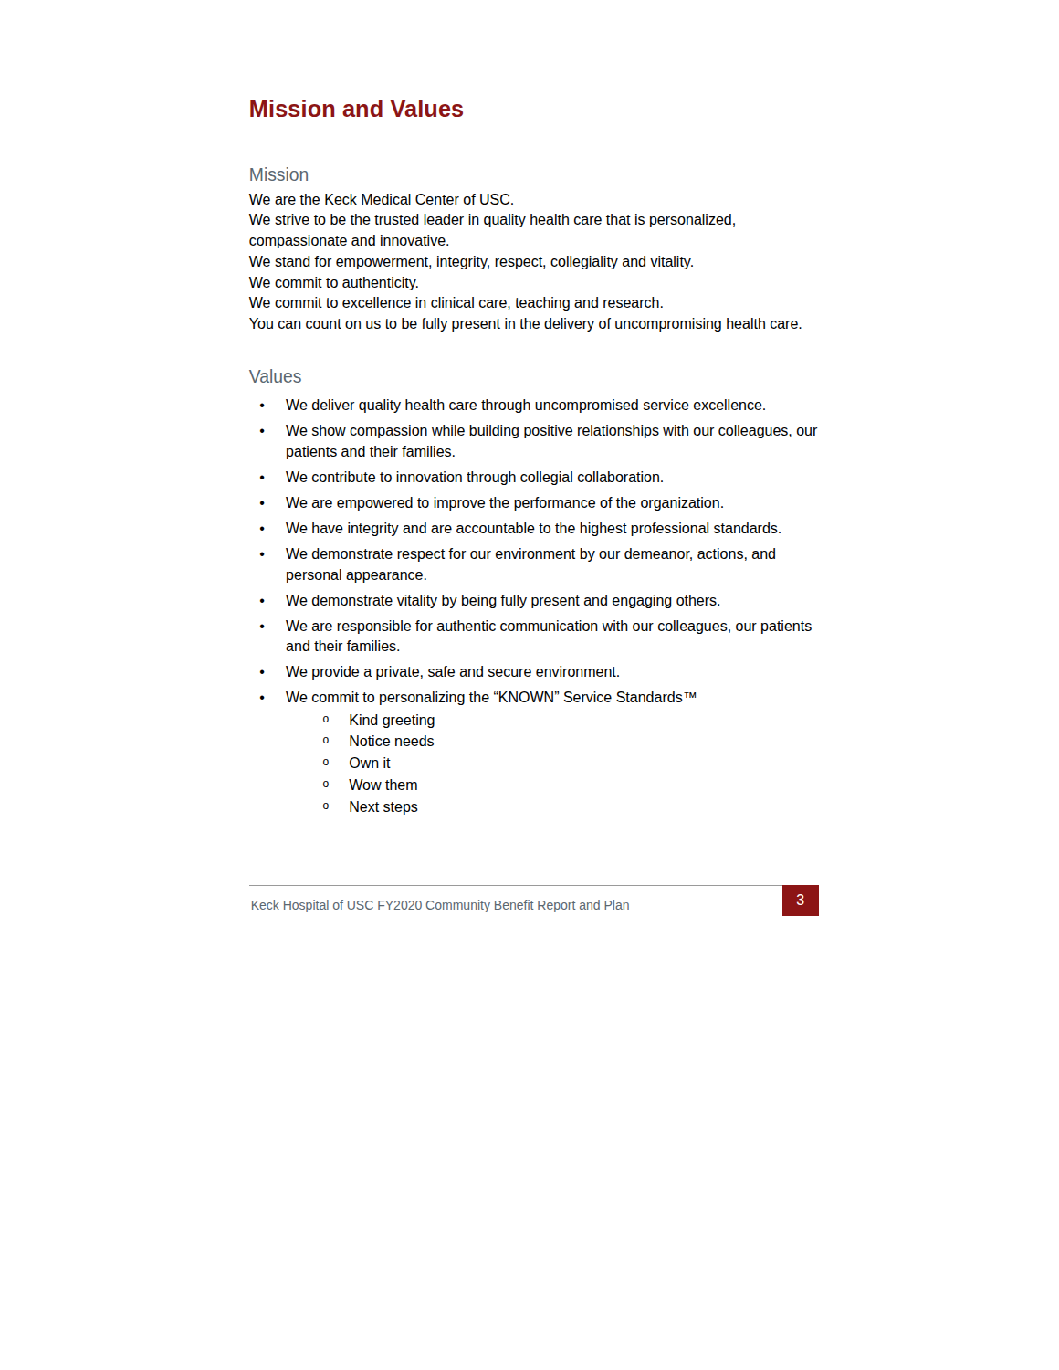Mission and Values
Mission
We are the Keck Medical Center of USC.
We strive to be the trusted leader in quality health care that is personalized, compassionate and innovative.
We stand for empowerment, integrity, respect, collegiality and vitality.
We commit to authenticity.
We commit to excellence in clinical care, teaching and research.
You can count on us to be fully present in the delivery of uncompromising health care.
Values
We deliver quality health care through uncompromised service excellence.
We show compassion while building positive relationships with our colleagues, our patients and their families.
We contribute to innovation through collegial collaboration.
We are empowered to improve the performance of the organization.
We have integrity and are accountable to the highest professional standards.
We demonstrate respect for our environment by our demeanor, actions, and personal appearance.
We demonstrate vitality by being fully present and engaging others.
We are responsible for authentic communication with our colleagues, our patients and their families.
We provide a private, safe and secure environment.
We commit to personalizing the “KNOWN” Service Standards™
Kind greeting
Notice needs
Own it
Wow them
Next steps
Keck Hospital of USC FY2020 Community Benefit Report and Plan
3